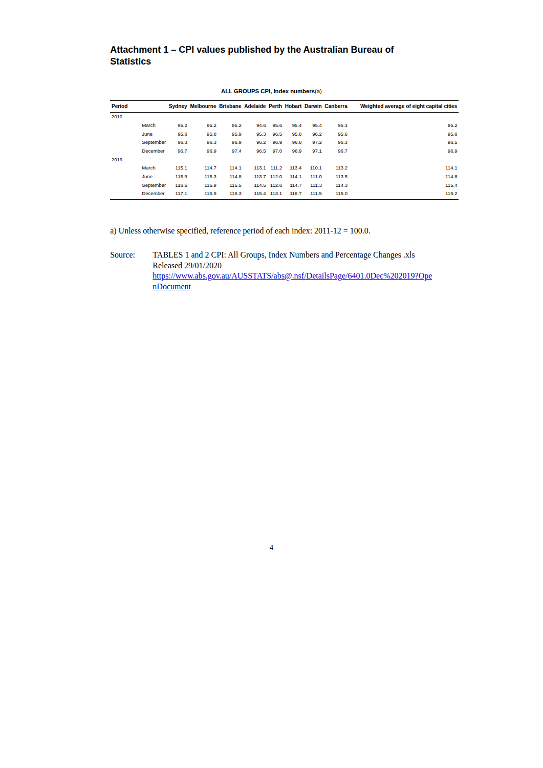Attachment 1 – CPI values published by the Australian Bureau of Statistics
ALL GROUPS CPI, Index numbers(a)
| Period | | Sydney | Melbourne | Brisbane | Adelaide | Perth | Hobart | Darwin | Canberra | Weighted average of eight capital cities |
| --- | --- | --- | --- | --- | --- | --- | --- | --- | --- | --- |
| 2010 | | | | | | | | | | |
| | March | 95.2 | 95.2 | 95.2 | 94.6 | 95.6 | 95.4 | 95.4 | 95.3 | 95.2 |
| | June | 95.6 | 95.8 | 95.9 | 95.3 | 96.5 | 95.8 | 96.2 | 95.6 | 95.8 |
| | September | 96.3 | 96.3 | 96.9 | 96.2 | 96.9 | 96.8 | 97.2 | 96.3 | 96.5 |
| | December | 96.7 | 96.9 | 97.4 | 96.5 | 97.0 | 96.9 | 97.1 | 96.7 | 96.9 |
| 2019 | | | | | | | | | | |
| | March | 115.1 | 114.7 | 114.1 | 113.1 | 111.2 | 113.4 | 110.1 | 113.2 | 114.1 |
| | June | 115.9 | 115.3 | 114.8 | 113.7 | 112.0 | 114.1 | 111.0 | 113.5 | 114.8 |
| | September | 116.5 | 115.9 | 115.5 | 114.5 | 112.6 | 114.7 | 111.3 | 114.3 | 115.4 |
| | December | 117.1 | 116.9 | 116.3 | 115.4 | 113.1 | 116.7 | 111.5 | 115.0 | 116.2 |
a) Unless otherwise specified, reference period of each index: 2011-12 = 100.0.
Source:
TABLES 1 and 2 CPI: All Groups, Index Numbers and Percentage Changes .xls
Released 29/01/2020
https://www.abs.gov.au/AUSSTATS/abs@.nsf/DetailsPage/6401.0Dec%202019?OpenDocument
4